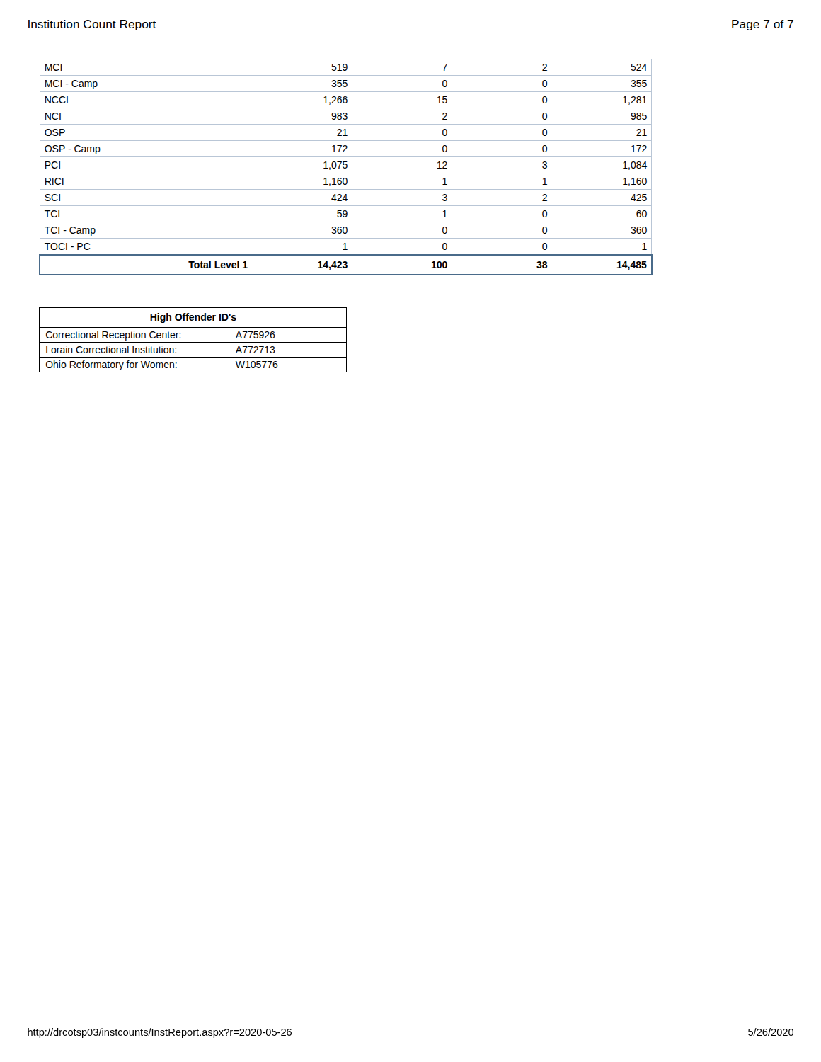Institution Count Report
Page 7 of 7
| MCI | 519 | 7 | 2 | 524 |
| MCI - Camp | 355 | 0 | 0 | 355 |
| NCCI | 1,266 | 15 | 0 | 1,281 |
| NCI | 983 | 2 | 0 | 985 |
| OSP | 21 | 0 | 0 | 21 |
| OSP - Camp | 172 | 0 | 0 | 172 |
| PCI | 1,075 | 12 | 3 | 1,084 |
| RICI | 1,160 | 1 | 1 | 1,160 |
| SCI | 424 | 3 | 2 | 425 |
| TCI | 59 | 1 | 0 | 60 |
| TCI - Camp | 360 | 0 | 0 | 360 |
| TOCI - PC | 1 | 0 | 0 | 1 |
| Total Level 1 | 14,423 | 100 | 38 | 14,485 |
High Offender ID's
| Correctional Reception Center: | A775926 |
| Lorain Correctional Institution: | A772713 |
| Ohio Reformatory for Women: | W105776 |
http://drcotsp03/instcounts/InstReport.aspx?r=2020-05-26
5/26/2020